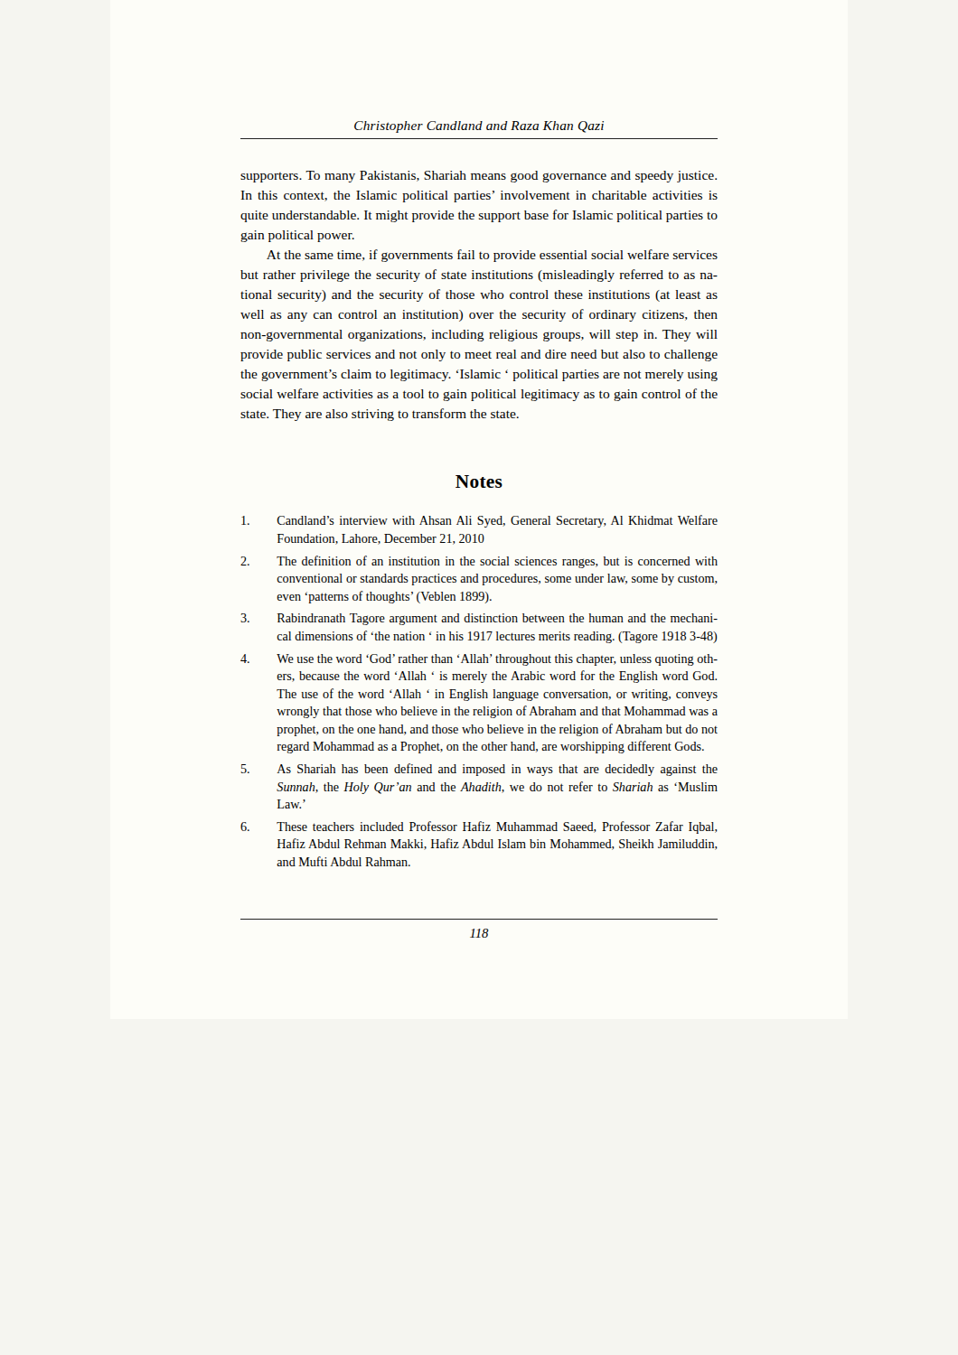Christopher Candland and Raza Khan Qazi
supporters. To many Pakistanis, Shariah means good governance and speedy justice. In this context, the Islamic political parties’ involvement in charitable activities is quite understandable. It might provide the support base for Islamic political parties to gain political power.
At the same time, if governments fail to provide essential social welfare services but rather privilege the security of state institutions (misleadingly referred to as national security) and the security of those who control these institutions (at least as well as any can control an institution) over the security of ordinary citizens, then non-governmental organizations, including religious groups, will step in. They will provide public services and not only to meet real and dire need but also to challenge the government’s claim to legitimacy. ‘Islamic ‘ political parties are not merely using social welfare activities as a tool to gain political legitimacy as to gain control of the state. They are also striving to transform the state.
Notes
Candland’s interview with Ahsan Ali Syed, General Secretary, Al Khidmat Welfare Foundation, Lahore, December 21, 2010
The definition of an institution in the social sciences ranges, but is concerned with conventional or standards practices and procedures, some under law, some by custom, even ‘patterns of thoughts’ (Veblen 1899).
Rabindranath Tagore argument and distinction between the human and the mechanical dimensions of ‘the nation ‘ in his 1917 lectures merits reading. (Tagore 1918 3-48)
We use the word ‘God’ rather than ‘Allah’ throughout this chapter, unless quoting others, because the word ‘Allah ‘ is merely the Arabic word for the English word God. The use of the word ‘Allah ‘ in English language conversation, or writing, conveys wrongly that those who believe in the religion of Abraham and that Mohammad was a prophet, on the one hand, and those who believe in the religion of Abraham but do not regard Mohammad as a Prophet, on the other hand, are worshipping different Gods.
As Shariah has been defined and imposed in ways that are decidedly against the Sunnah, the Holy Qur’an and the Ahadith, we do not refer to Shariah as ‘Muslim Law.’
These teachers included Professor Hafiz Muhammad Saeed, Professor Zafar Iqbal, Hafiz Abdul Rehman Makki, Hafiz Abdul Islam bin Mohammed, Sheikh Jamiluddin, and Mufti Abdul Rahman.
118